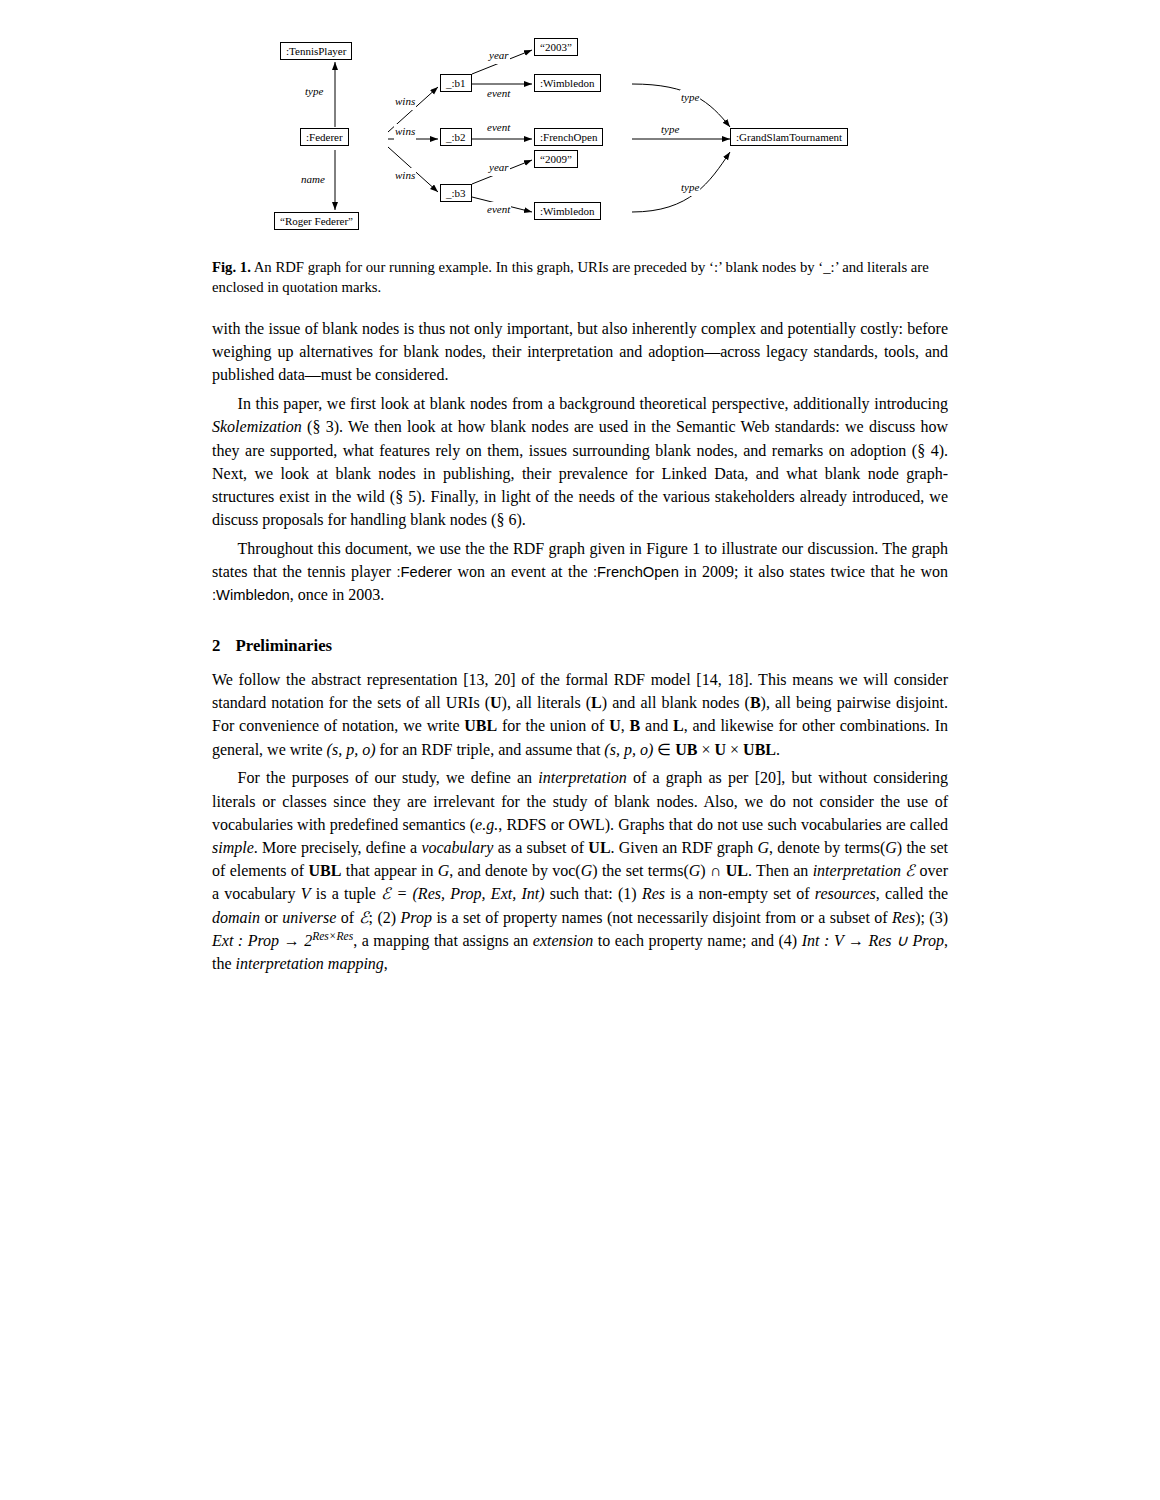:TennisPlayer
:Federer
“Roger Federer”
_:b1
_:b2
_:b3
“2003”
:Wimbledon
:FrenchOpen
“2009”
:Wimbledon
:GrandSlamTournament
type
name
wins
wins
wins
year
event
event
year
event
type
type
type
Fig. 1. An RDF graph for our running example. In this graph, URIs are preceded by ‘:’ blank nodes by ‘_:’ and literals are enclosed in quotation marks.
with the issue of blank nodes is thus not only important, but also inherently complex and potentially costly: before weighing up alternatives for blank nodes, their interpretation and adoption—across legacy standards, tools, and published data—must be considered.
In this paper, we first look at blank nodes from a background theoretical perspective, additionally introducing Skolemization (§ 3). We then look at how blank nodes are used in the Semantic Web standards: we discuss how they are supported, what features rely on them, issues surrounding blank nodes, and remarks on adoption (§ 4). Next, we look at blank nodes in publishing, their prevalence for Linked Data, and what blank node graph-structures exist in the wild (§ 5). Finally, in light of the needs of the various stakeholders already introduced, we discuss proposals for handling blank nodes (§ 6).
Throughout this document, we use the the RDF graph given in Figure 1 to illustrate our discussion. The graph states that the tennis player :Federer won an event at the :FrenchOpen in 2009; it also states twice that he won :Wimbledon, once in 2003.
2 Preliminaries
We follow the abstract representation [13, 20] of the formal RDF model [14, 18]. This means we will consider standard notation for the sets of all URIs (U), all literals (L) and all blank nodes (B), all being pairwise disjoint. For convenience of notation, we write UBL for the union of U, B and L, and likewise for other combinations. In general, we write (s, p, o) for an RDF triple, and assume that (s, p, o) ∈ UB × U × UBL.
For the purposes of our study, we define an interpretation of a graph as per [20], but without considering literals or classes since they are irrelevant for the study of blank nodes. Also, we do not consider the use of vocabularies with predefined semantics (e.g., RDFS or OWL). Graphs that do not use such vocabularies are called simple. More precisely, define a vocabulary as a subset of UL. Given an RDF graph G, denote by terms(G) the set of elements of UBL that appear in G, and denote by voc(G) the set terms(G) ∩ UL. Then an interpretation ℰ over a vocabulary V is a tuple ℰ = (Res, Prop, Ext, Int) such that: (1) Res is a non-empty set of resources, called the domain or universe of ℰ; (2) Prop is a set of property names (not necessarily disjoint from or a subset of Res); (3) Ext : Prop → 2Res×Res, a mapping that assigns an extension to each property name; and (4) Int : V → Res ∪ Prop, the interpretation mapping,